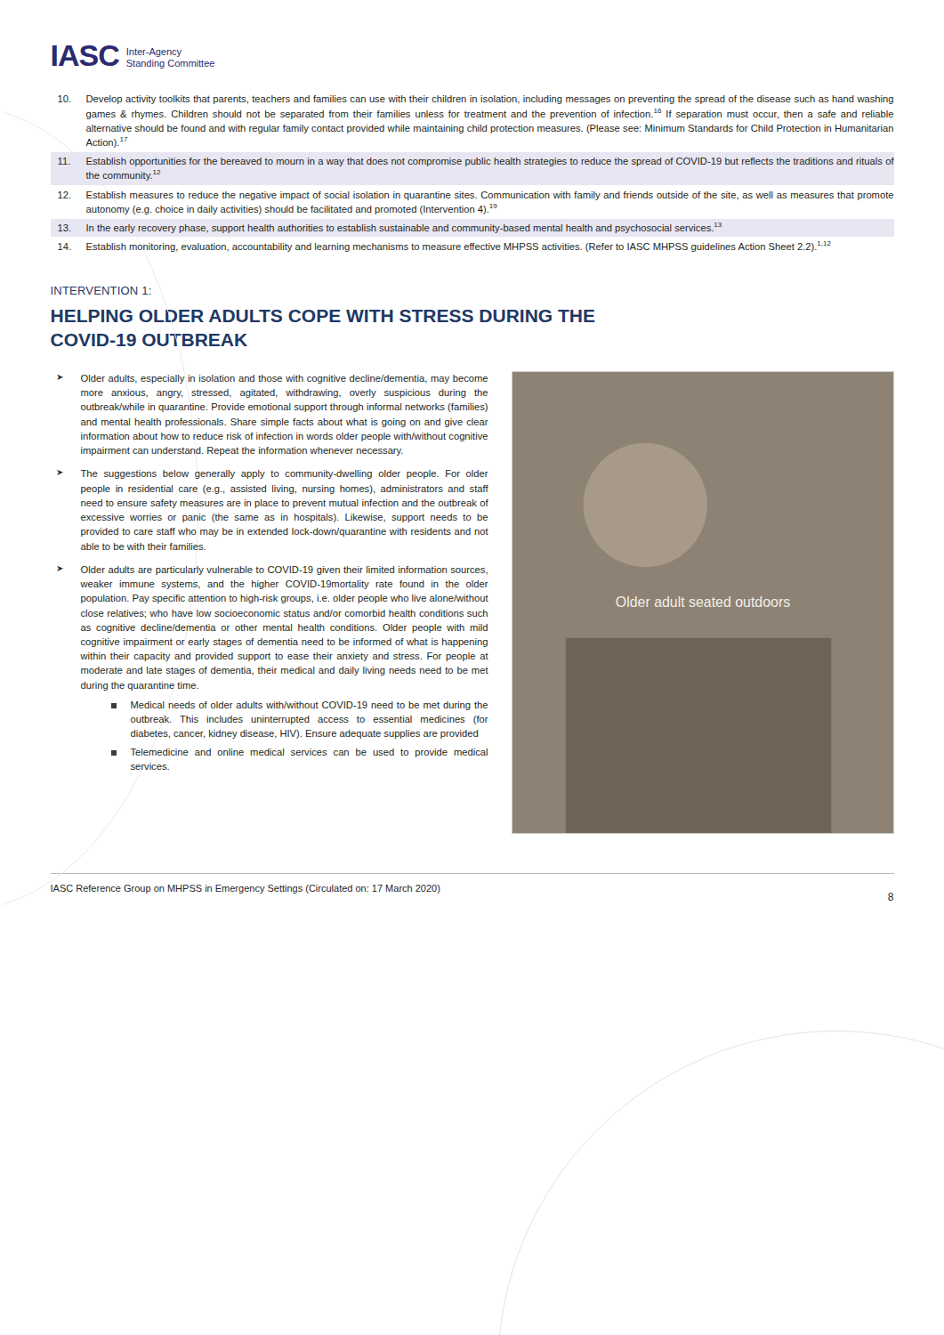IASC
Inter-Agency Standing Committee
Develop activity toolkits that parents, teachers and families can use with their children in isolation, including messages on preventing the spread of the disease such as hand washing games & rhymes. Children should not be separated from their families unless for treatment and the prevention of infection.16 If separation must occur, then a safe and reliable alternative should be found and with regular family contact provided while maintaining child protection measures. (Please see: Minimum Standards for Child Protection in Humanitarian Action).17
Establish opportunities for the bereaved to mourn in a way that does not compromise public health strategies to reduce the spread of COVID-19 but reflects the traditions and rituals of the community.12
Establish measures to reduce the negative impact of social isolation in quarantine sites. Communication with family and friends outside of the site, as well as measures that promote autonomy (e.g. choice in daily activities) should be facilitated and promoted (Intervention 4).19
In the early recovery phase, support health authorities to establish sustainable and community-based mental health and psychosocial services.13
Establish monitoring, evaluation, accountability and learning mechanisms to measure effective MHPSS activities. (Refer to IASC MHPSS guidelines Action Sheet 2.2).1,12
INTERVENTION 1:
HELPING OLDER ADULTS COPE WITH STRESS DURING THE COVID-19 OUTBREAK
Older adults, especially in isolation and those with cognitive decline/dementia, may become more anxious, angry, stressed, agitated, withdrawing, overly suspicious during the outbreak/while in quarantine. Provide emotional support through informal networks (families) and mental health professionals. Share simple facts about what is going on and give clear information about how to reduce risk of infection in words older people with/without cognitive impairment can understand. Repeat the information whenever necessary.
The suggestions below generally apply to community-dwelling older people. For older people in residential care (e.g., assisted living, nursing homes), administrators and staff need to ensure safety measures are in place to prevent mutual infection and the outbreak of excessive worries or panic (the same as in hospitals). Likewise, support needs to be provided to care staff who may be in extended lock-down/quarantine with residents and not able to be with their families.
Older adults are particularly vulnerable to COVID-19 given their limited information sources, weaker immune systems, and the higher COVID-19mortality rate found in the older population. Pay specific attention to high-risk groups, i.e. older people who live alone/without close relatives; who have low socioeconomic status and/or comorbid health conditions such as cognitive decline/dementia or other mental health conditions. Older people with mild cognitive impairment or early stages of dementia need to be informed of what is happening within their capacity and provided support to ease their anxiety and stress. For people at moderate and late stages of dementia, their medical and daily living needs need to be met during the quarantine time.
Medical needs of older adults with/without COVID-19 need to be met during the outbreak. This includes uninterrupted access to essential medicines (for diabetes, cancer, kidney disease, HIV). Ensure adequate supplies are provided
Telemedicine and online medical services can be used to provide medical services.
IASC Reference Group on MHPSS in Emergency Settings (Circulated on: 17 March 2020)
8